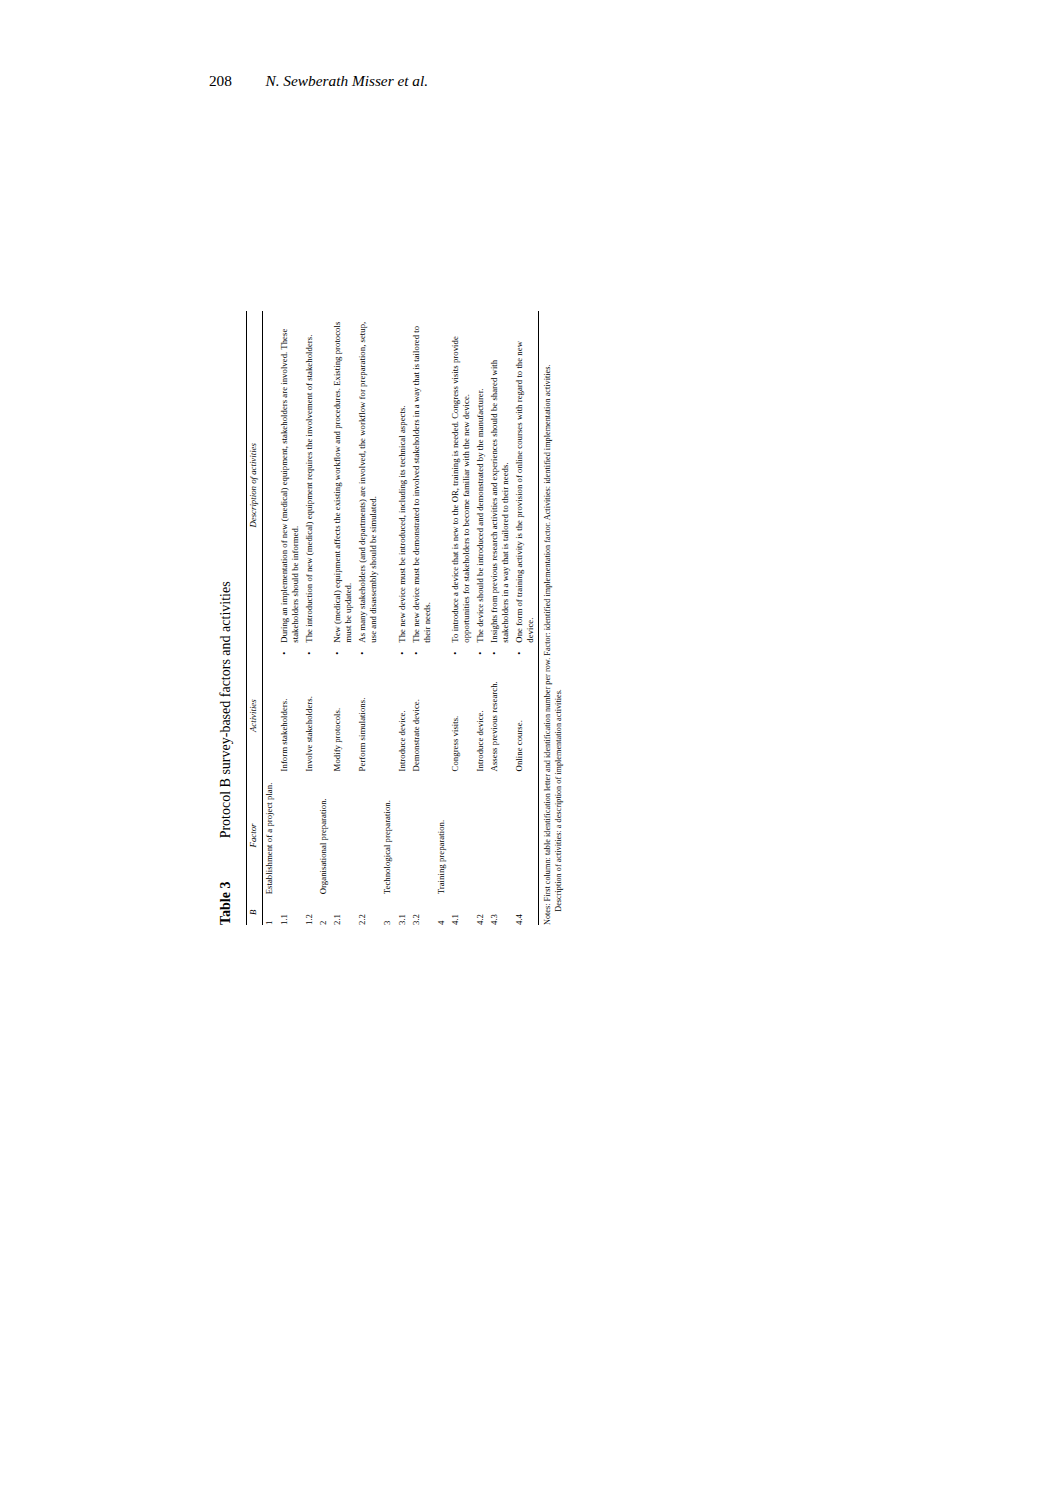208 N. Sewberath Misser et al.
Table 3 Protocol B survey-based factors and activities
| B | Factor | Activities | Description of activities |
| --- | --- | --- | --- |
| 1 | Establishment of a project plan. | | |
| 1.1 | | Inform stakeholders. | During an implementation of new (medical) equipment, stakeholders are involved. These stakeholders should be informed. |
| 1.2 | | Involve stakeholders. | The introduction of new (medical) equipment requires the involvement of stakeholders. |
| 2 | Organisational preparation. | | |
| 2.1 | | Modify protocols. | New (medical) equipment affects the existing workflow and procedures. Existing protocols must be updated. |
| 2.2 | | Perform simulations. | As many stakeholders (and departments) are involved, the workflow for preparation, setup, use and disassembly should be simulated. |
| 3 | Technological preparation. | | |
| 3.1 | | Introduce device. | The new device must be introduced, including its technical aspects. |
| 3.2 | | Demonstrate device. | The new device must be demonstrated to involved stakeholders in a way that is tailored to their needs. |
| 4 | Training preparation. | | |
| 4.1 | | Congress visits. | To introduce a device that is new to the OR, training is needed. Congress visits provide opportunities for stakeholders to become familiar with the new device. |
| 4.2 | | Introduce device. | The device should be introduced and demonstrated by the manufacturer. |
| 4.3 | | Assess previous research. | Insights from previous research activities and experiences should be shared with stakeholders in a way that is tailored to their needs. |
| 4.4 | | Online course. | One form of training activity is the provision of online courses with regard to the new device. |
Notes: First column: table identification letter and identification number per row. Factor: identified implementation factor. Activities: identified implementation activities. Description of activities: a description of implementation activities.